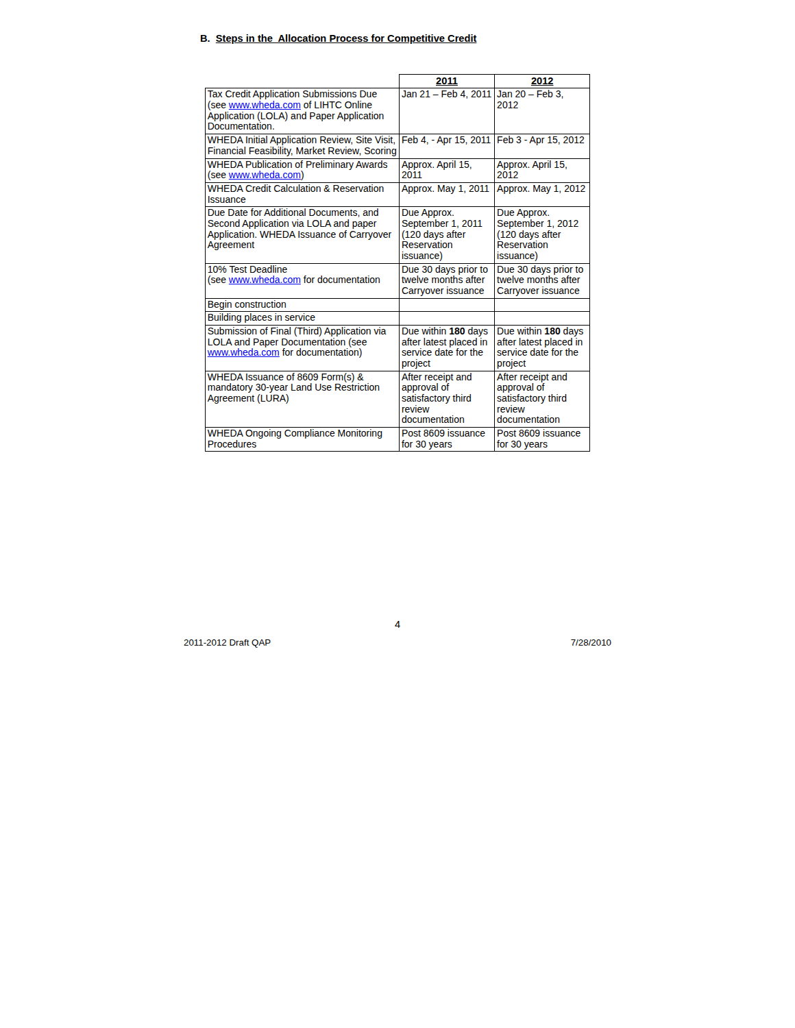B. Steps in the Allocation Process for Competitive Credit
| | 2011 | 2012 |
| --- | --- | --- |
| Tax Credit Application Submissions Due (see www.wheda.com of LIHTC Online Application (LOLA) and Paper Application Documentation. | Jan 21 – Feb 4, 2011 | Jan 20 – Feb 3, 2012 |
| WHEDA Initial Application Review, Site Visit, Financial Feasibility, Market Review, Scoring | Feb 4, - Apr 15, 2011 | Feb 3 - Apr 15, 2012 |
| WHEDA Publication of Preliminary Awards (see www.wheda.com ) | Approx. April 15, 2011 | Approx. April 15, 2012 |
| WHEDA Credit Calculation & Reservation Issuance | Approx. May 1, 2011 | Approx. May 1, 2012 |
| Due Date for Additional Documents, and Second Application via LOLA and paper Application. WHEDA Issuance of Carryover Agreement | Due Approx. September 1, 2011 (120 days after Reservation issuance) | Due Approx. September 1, 2012 (120 days after Reservation issuance) |
| 10% Test Deadline (see www.wheda.com for documentation | Due 30 days prior to twelve months after Carryover issuance | Due 30 days prior to twelve months after Carryover issuance |
| Begin construction | | |
| Building places in service | | |
| Submission of Final (Third) Application via LOLA and Paper Documentation (see www.wheda.com for documentation) | Due within 180 days after latest placed in service date for the project | Due within 180 days after latest placed in service date for the project |
| WHEDA Issuance of 8609 Form(s) & mandatory 30-year Land Use Restriction Agreement (LURA) | After receipt and approval of satisfactory third review documentation | After receipt and approval of satisfactory third review documentation |
| WHEDA Ongoing Compliance Monitoring Procedures | Post 8609 issuance for 30 years | Post 8609 issuance for 30 years |
4
2011-2012 Draft QAP 7/28/2010